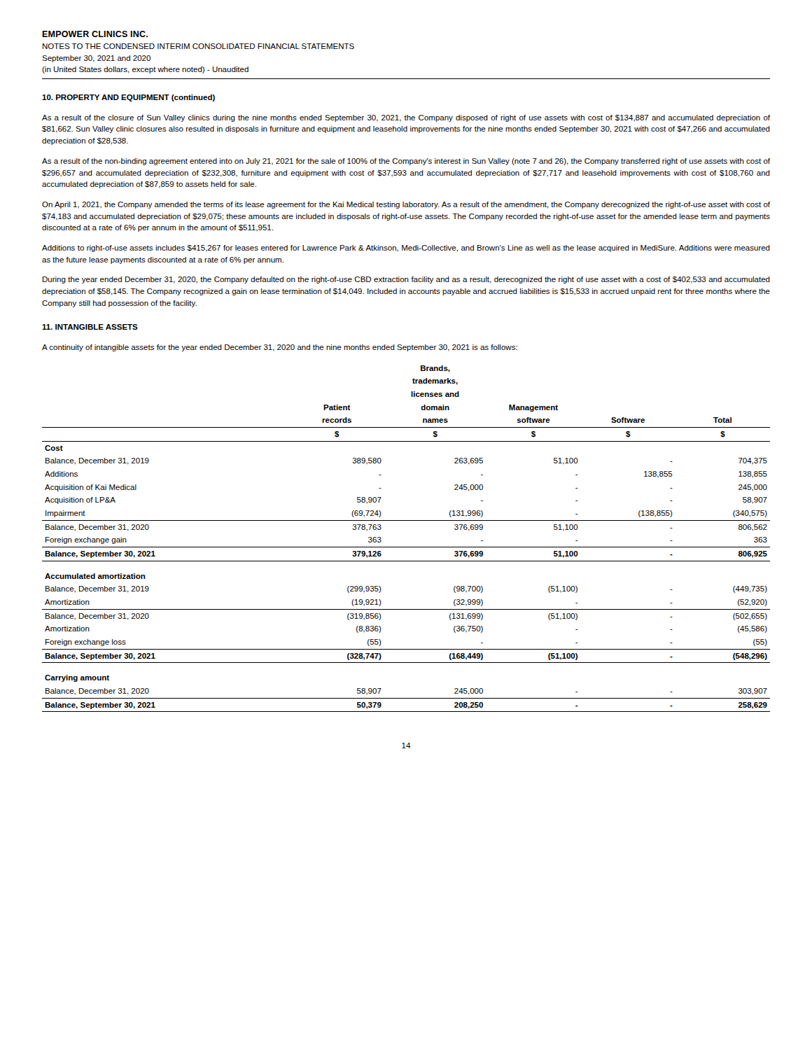EMPOWER CLINICS INC.
NOTES TO THE CONDENSED INTERIM CONSOLIDATED FINANCIAL STATEMENTS
September 30, 2021 and 2020
(in United States dollars, except where noted) - Unaudited
10. PROPERTY AND EQUIPMENT (continued)
As a result of the closure of Sun Valley clinics during the nine months ended September 30, 2021, the Company disposed of right of use assets with cost of $134,887 and accumulated depreciation of $81,662. Sun Valley clinic closures also resulted in disposals in furniture and equipment and leasehold improvements for the nine months ended September 30, 2021 with cost of $47,266 and accumulated depreciation of $28,538.
As a result of the non-binding agreement entered into on July 21, 2021 for the sale of 100% of the Company's interest in Sun Valley (note 7 and 26), the Company transferred right of use assets with cost of $296,657 and accumulated depreciation of $232,308, furniture and equipment with cost of $37,593 and accumulated depreciation of $27,717 and leasehold improvements with cost of $108,760 and accumulated depreciation of $87,859 to assets held for sale.
On April 1, 2021, the Company amended the terms of its lease agreement for the Kai Medical testing laboratory. As a result of the amendment, the Company derecognized the right-of-use asset with cost of $74,183 and accumulated depreciation of $29,075; these amounts are included in disposals of right-of-use assets. The Company recorded the right-of-use asset for the amended lease term and payments discounted at a rate of 6% per annum in the amount of $511,951.
Additions to right-of-use assets includes $415,267 for leases entered for Lawrence Park & Atkinson, Medi-Collective, and Brown's Line as well as the lease acquired in MediSure. Additions were measured as the future lease payments discounted at a rate of 6% per annum.
During the year ended December 31, 2020, the Company defaulted on the right-of-use CBD extraction facility and as a result, derecognized the right of use asset with a cost of $402,533 and accumulated depreciation of $58,145. The Company recognized a gain on lease termination of $14,049. Included in accounts payable and accrued liabilities is $15,533 in accrued unpaid rent for three months where the Company still had possession of the facility.
11. INTANGIBLE ASSETS
A continuity of intangible assets for the year ended December 31, 2020 and the nine months ended September 30, 2021 is as follows:
| | | Brands, | | | |
| --- | --- | --- | --- | --- | --- |
| | | trademarks, | | | |
| | | licenses and | | | |
| | Patient | domain | Management | | |
| | records | names | software | Software | Total |
| | $ | $ | $ | $ | $ |
| Cost | | | | | |
| Balance, December 31, 2019 | 389,580 | 263,695 | 51,100 | - | 704,375 |
| Additions | - | - | - | 138,855 | 138,855 |
| Acquisition of Kai Medical | - | 245,000 | - | - | 245,000 |
| Acquisition of LP&A | 58,907 | - | - | - | 58,907 |
| Impairment | (69,724) | (131,996) | - | (138,855) | (340,575) |
| Balance, December 31, 2020 | 378,763 | 376,699 | 51,100 | - | 806,562 |
| Foreign exchange gain | 363 | - | - | - | 363 |
| Balance, September 30, 2021 | 379,126 | 376,699 | 51,100 | - | 806,925 |
| Accumulated amortization | | | | | |
| Balance, December 31, 2019 | (299,935) | (98,700) | (51,100) | - | (449,735) |
| Amortization | (19,921) | (32,999) | - | - | (52,920) |
| Balance, December 31, 2020 | (319,856) | (131,699) | (51,100) | - | (502,655) |
| Amortization | (8,836) | (36,750) | - | - | (45,586) |
| Foreign exchange loss | (55) | - | - | - | (55) |
| Balance, September 30, 2021 | (328,747) | (168,449) | (51,100) | - | (548,296) |
| Carrying amount | | | | | |
| Balance, December 31, 2020 | 58,907 | 245,000 | - | - | 303,907 |
| Balance, September 30, 2021 | 50,379 | 208,250 | - | - | 258,629 |
14